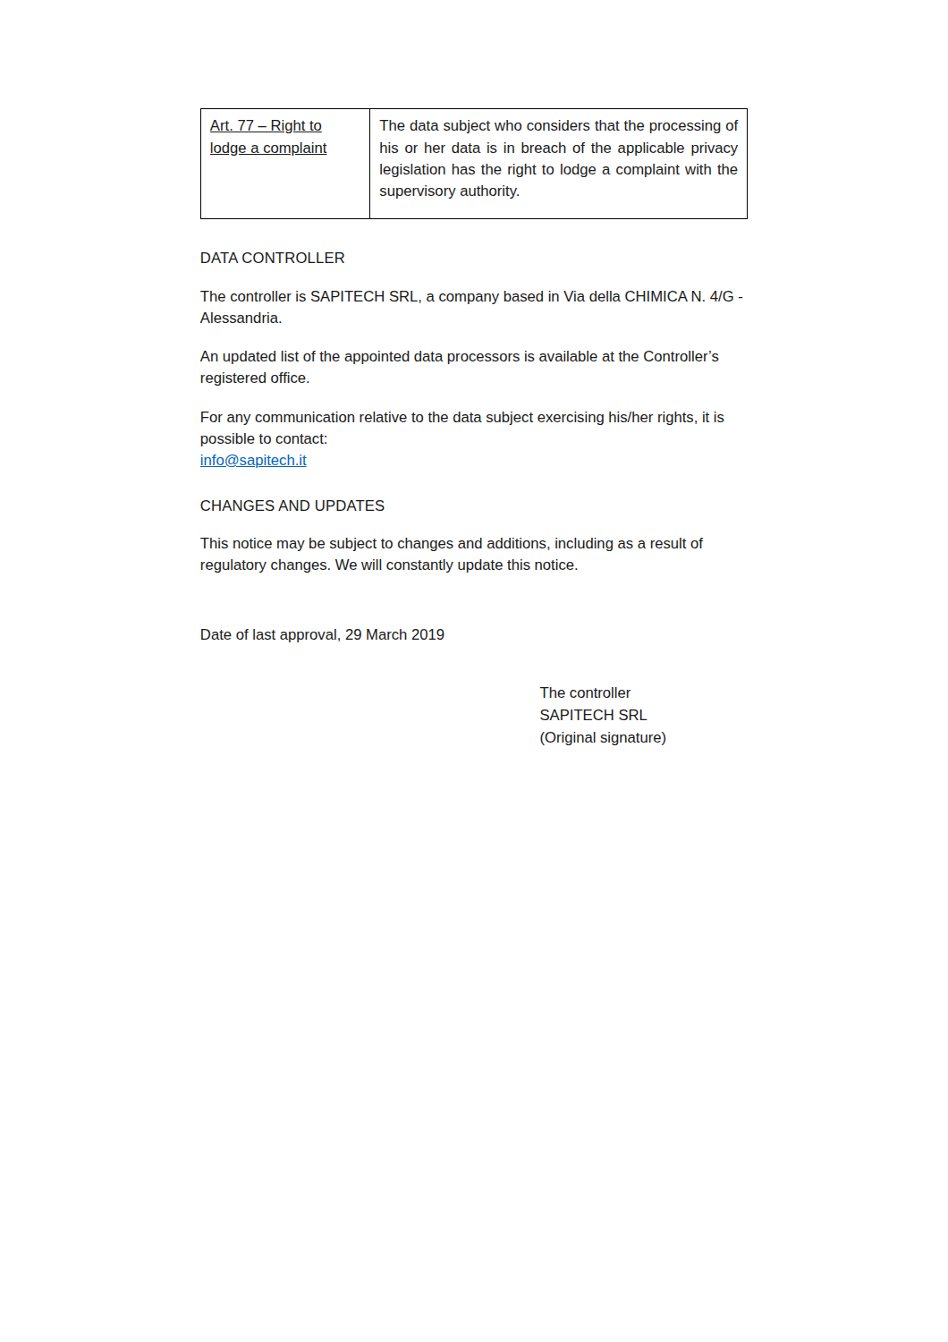| Art. 77 – Right to lodge a complaint | The data subject who considers that the processing of his or her data is in breach of the applicable privacy legislation has the right to lodge a complaint with the supervisory authority. |
DATA CONTROLLER
The controller is SAPITECH SRL, a company based in Via della CHIMICA N. 4/G - Alessandria.
An updated list of the appointed data processors is available at the Controller’s registered office.
For any communication relative to the data subject exercising his/her rights, it is possible to contact:
info@sapitech.it
CHANGES AND UPDATES
This notice may be subject to changes and additions, including as a result of regulatory changes. We will constantly update this notice.
Date of last approval, 29 March 2019
The controller
SAPITECH SRL
(Original signature)